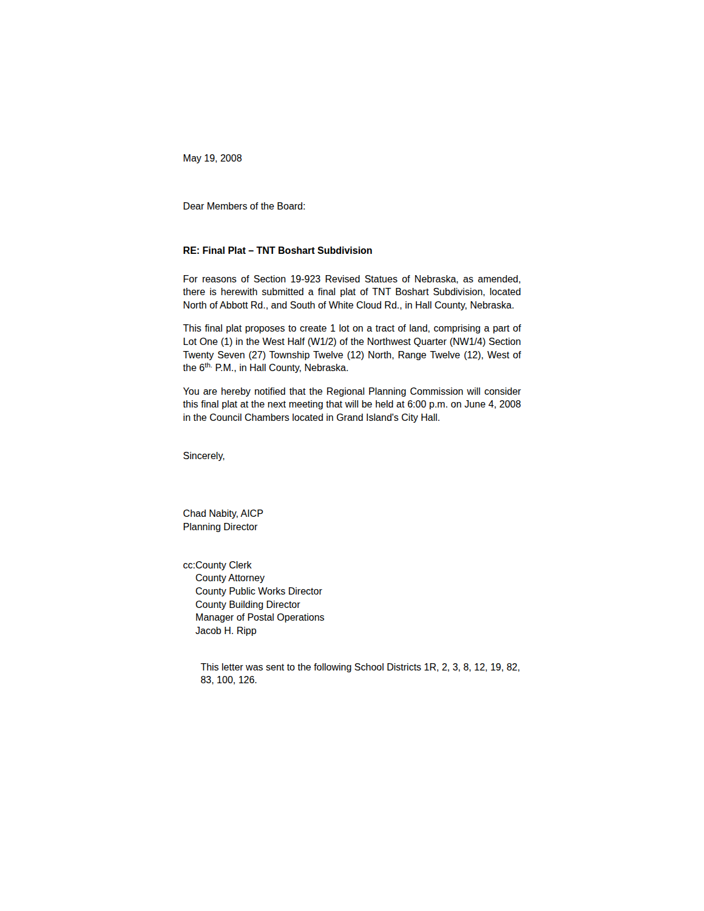May 19, 2008
Dear Members of the Board:
RE: Final Plat – TNT Boshart Subdivision
For reasons of Section 19-923 Revised Statues of Nebraska, as amended, there is herewith submitted a final plat of TNT Boshart Subdivision, located North of Abbott Rd., and South of White Cloud Rd., in Hall County, Nebraska.
This final plat proposes to create 1 lot on a tract of land, comprising a part of Lot One (1) in the West Half (W1/2) of the Northwest Quarter (NW1/4) Section Twenty Seven (27) Township Twelve (12) North, Range Twelve (12), West of the 6th. P.M., in Hall County, Nebraska.
You are hereby notified that the Regional Planning Commission will consider this final plat at the next meeting that will be held at 6:00 p.m. on June 4, 2008 in the Council Chambers located in Grand Island's City Hall.
Sincerely,
Chad Nabity, AICP
Planning Director
| cc: | County Clerk County Attorney County Public Works Director County Building Director Manager of Postal Operations Jacob H. Ripp |
This letter was sent to the following School Districts 1R, 2, 3, 8, 12, 19, 82, 83, 100, 126.